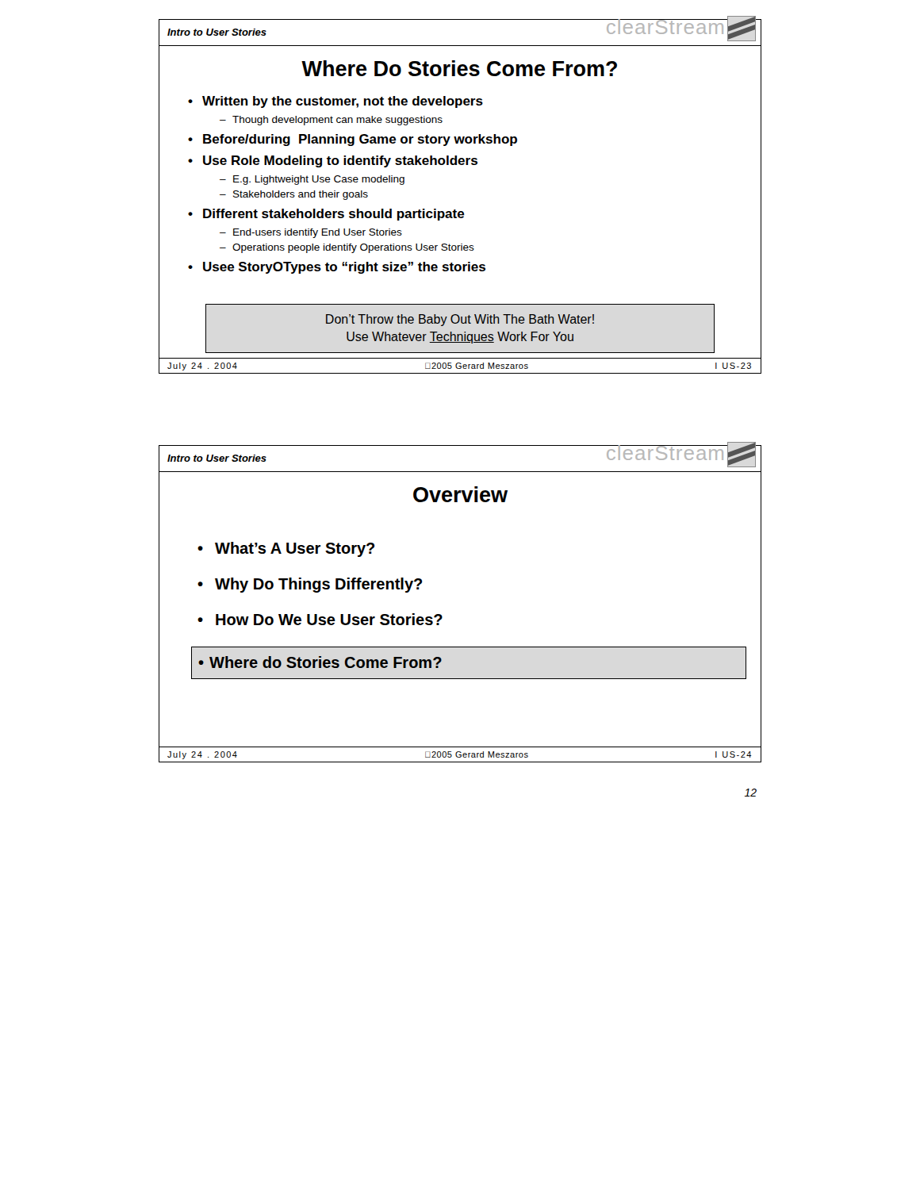Intro to User Stories clearStream
Where Do Stories Come From?
Written by the customer, not the developers
Though development can make suggestions
Before/during Planning Game or story workshop
Use Role Modeling to identify stakeholders
E.g. Lightweight Use Case modeling
Stakeholders and their goals
Different stakeholders should participate
End-users identify End User Stories
Operations people identify Operations User Stories
Usee StoryOTypes to “right size” the stories
Don’t Throw the Baby Out With The Bath Water!
Use Whatever Techniques Work For You
July 24 . 2004 2005 Gerard Meszaros I US-23
Intro to User Stories clearStream
Overview
What’s A User Story?
Why Do Things Differently?
How Do We Use User Stories?
Where do Stories Come From?
July 24 . 2004 2005 Gerard Meszaros I US-24
12